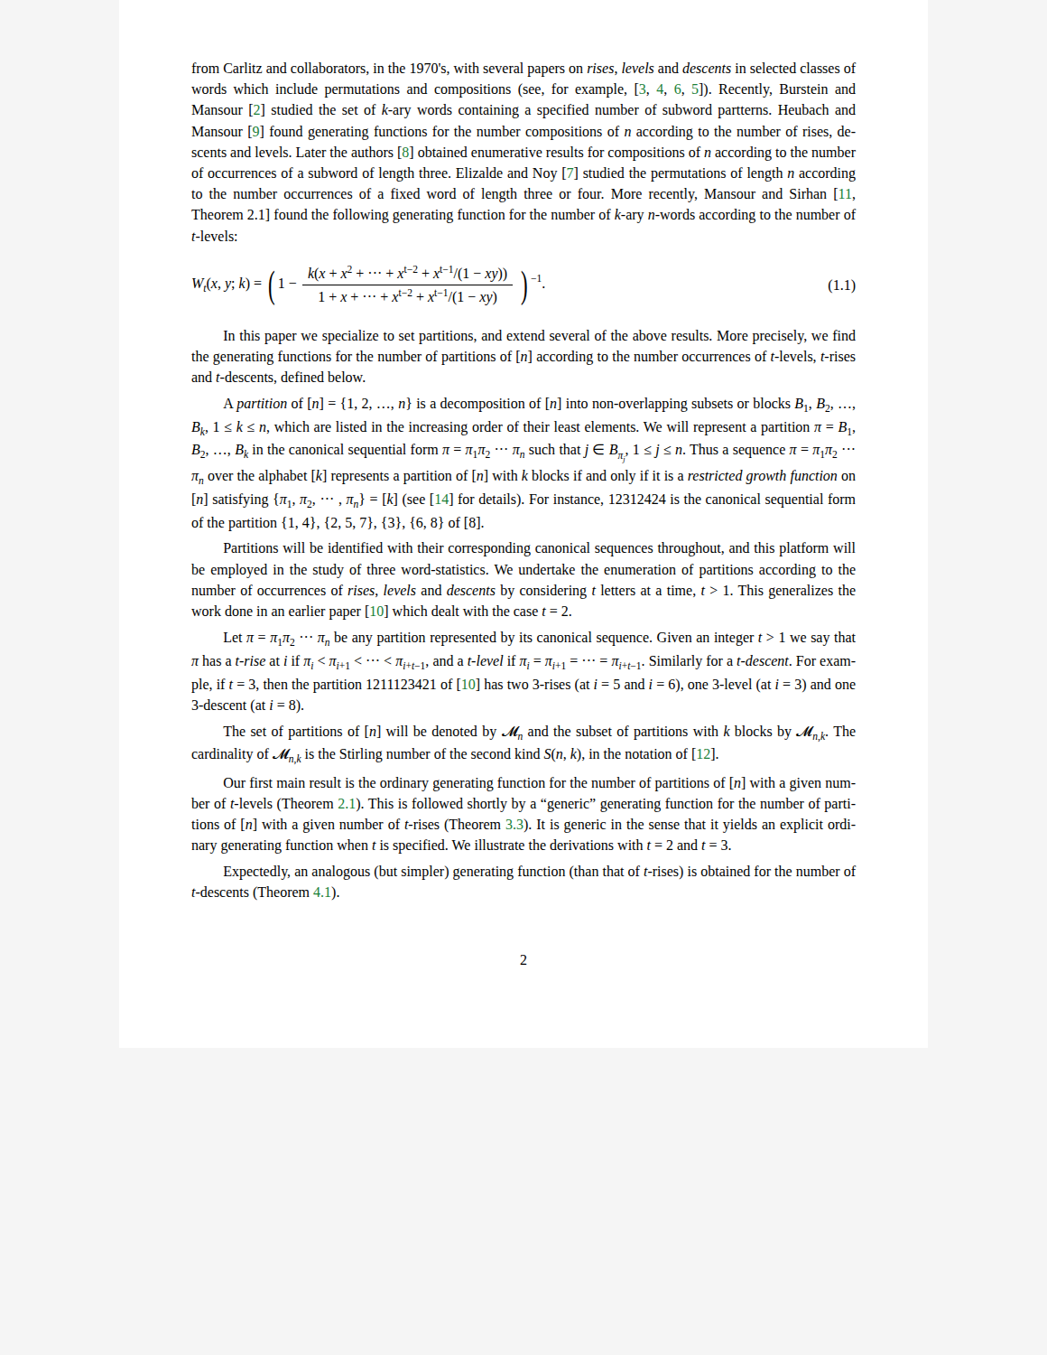from Carlitz and collaborators, in the 1970's, with several papers on rises, levels and descents in selected classes of words which include permutations and compositions (see, for example, [3, 4, 6, 5]). Recently, Burstein and Mansour [2] studied the set of k-ary words containing a specified number of subword partterns. Heubach and Mansour [9] found generating functions for the number compositions of n according to the number of rises, descents and levels. Later the authors [8] obtained enumerative results for compositions of n according to the number of occurrences of a subword of length three. Elizalde and Noy [7] studied the permutations of length n according to the number occurrences of a fixed word of length three or four. More recently, Mansour and Sirhan [11, Theorem 2.1] found the following generating function for the number of k-ary n-words according to the number of t-levels:
Wt(x, y; k) = (1 − k(x + x 2 + ··· + xt−2 + xt−1/(1 − xy)) 1 + x + ··· + xt−2 + xt−1/(1 − xy) )−1. (1.1)
In this paper we specialize to set partitions, and extend several of the above results. More precisely, we find the generating functions for the number of partitions of [n] according to the number occurrences of t-levels, t-rises and t-descents, defined below.
A partition of [n] = {1, 2, …, n} is a decomposition of [n] into non-overlapping subsets or blocks B 1, B 2, …, Bk, 1 ≤ k ≤ n, which are listed in the increasing order of their least elements. We will represent a partition π = B 1, B 2, …, Bk in the canonical sequential form π = π 1 π 2 ··· πn such that j ∈ Bπj, 1 ≤ j ≤ n. Thus a sequence π = π 1 π 2 ··· πn over the alphabet [k] represents a partition of [n] with k blocks if and only if it is a restricted growth function on [n] satisfying {π 1, π 2, ··· , πn} = [k] (see [14] for details). For instance, 12312424 is the canonical sequential form of the partition {1, 4}, {2, 5, 7}, {3}, {6, 8} of [8].
Partitions will be identified with their corresponding canonical sequences throughout, and this platform will be employed in the study of three word-statistics. We undertake the enumeration of partitions according to the number of occurrences of rises, levels and descents by considering t letters at a time, t > 1. This generalizes the work done in an earlier paper [10] which dealt with the case t = 2.
Let π = π 1 π 2 ··· πn be any partition represented by its canonical sequence. Given an integer t > 1 we say that π has a t-rise at i if πi < πi+1 < ··· < πi+t−1, and a t-level if πi = πi+1 = ··· = πi+t−1. Similarly for a t-descent. For example, if t = 3, then the partition 1211123421 of [10] has two 3-rises (at i = 5 and i = 6), one 3-level (at i = 3) and one 3-descent (at i = 8).
The set of partitions of [n] will be denoted by 𝓜n and the subset of partitions with k blocks by 𝓜n,k. The cardinality of 𝓜n,k is the Stirling number of the second kind S(n, k), in the notation of [12].
Our first main result is the ordinary generating function for the number of partitions of [n] with a given number of t-levels (Theorem 2.1). This is followed shortly by a “generic” generating function for the number of partitions of [n] with a given number of t-rises (Theorem 3.3). It is generic in the sense that it yields an explicit ordinary generating function when t is specified. We illustrate the derivations with t = 2 and t = 3.
Expectedly, an analogous (but simpler) generating function (than that of t-rises) is obtained for the number of t-descents (Theorem 4.1).
2